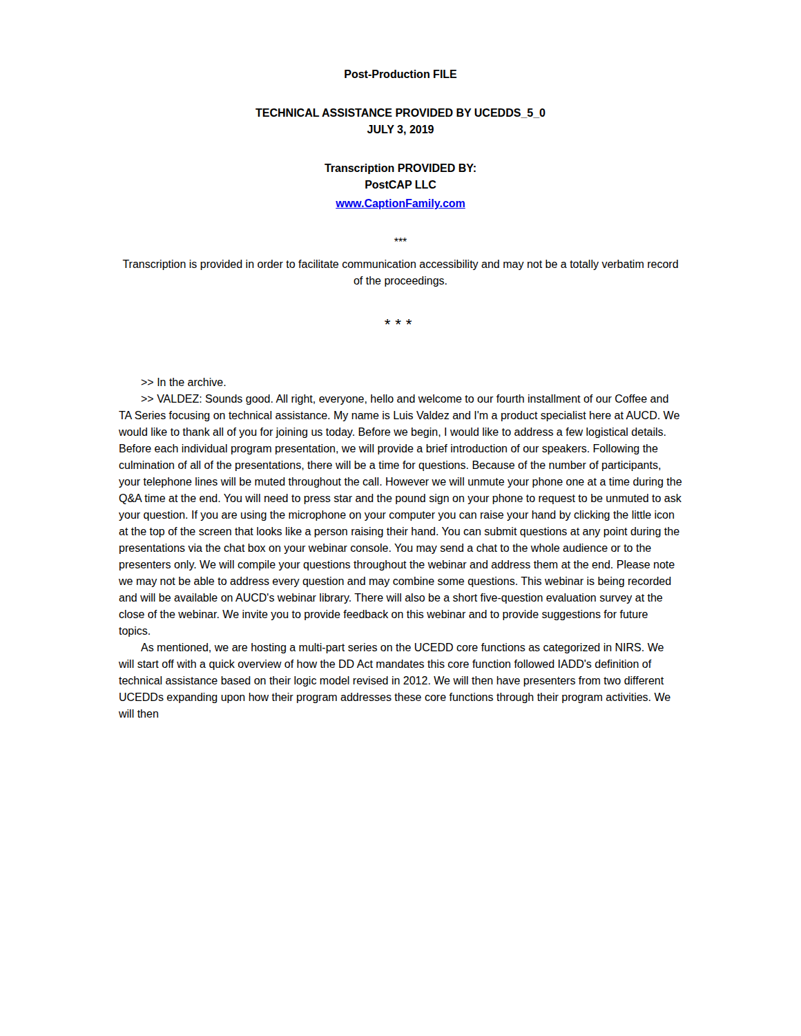Post-Production FILE
TECHNICAL ASSISTANCE PROVIDED BY UCEDDS_5_0
JULY 3, 2019
Transcription PROVIDED BY:
PostCAP LLC
www.CaptionFamily.com
***
Transcription is provided in order to facilitate communication accessibility and may not be a totally verbatim record of the proceedings.
***
>> In the archive.
>> VALDEZ: Sounds good. All right, everyone, hello and welcome to our fourth installment of our Coffee and TA Series focusing on technical assistance. My name is Luis Valdez and I'm a product specialist here at AUCD. We would like to thank all of you for joining us today. Before we begin, I would like to address a few logistical details. Before each individual program presentation, we will provide a brief introduction of our speakers. Following the culmination of all of the presentations, there will be a time for questions. Because of the number of participants, your telephone lines will be muted throughout the call. However we will unmute your phone one at a time during the Q&A time at the end. You will need to press star and the pound sign on your phone to request to be unmuted to ask your question. If you are using the microphone on your computer you can raise your hand by clicking the little icon at the top of the screen that looks like a person raising their hand. You can submit questions at any point during the presentations via the chat box on your webinar console. You may send a chat to the whole audience or to the presenters only. We will compile your questions throughout the webinar and address them at the end. Please note we may not be able to address every question and may combine some questions. This webinar is being recorded and will be available on AUCD's webinar library. There will also be a short five-question evaluation survey at the close of the webinar. We invite you to provide feedback on this webinar and to provide suggestions for future topics.
As mentioned, we are hosting a multi-part series on the UCEDD core functions as categorized in NIRS. We will start off with a quick overview of how the DD Act mandates this core function followed IADD's definition of technical assistance based on their logic model revised in 2012. We will then have presenters from two different UCEDDs expanding upon how their program addresses these core functions through their program activities. We will then